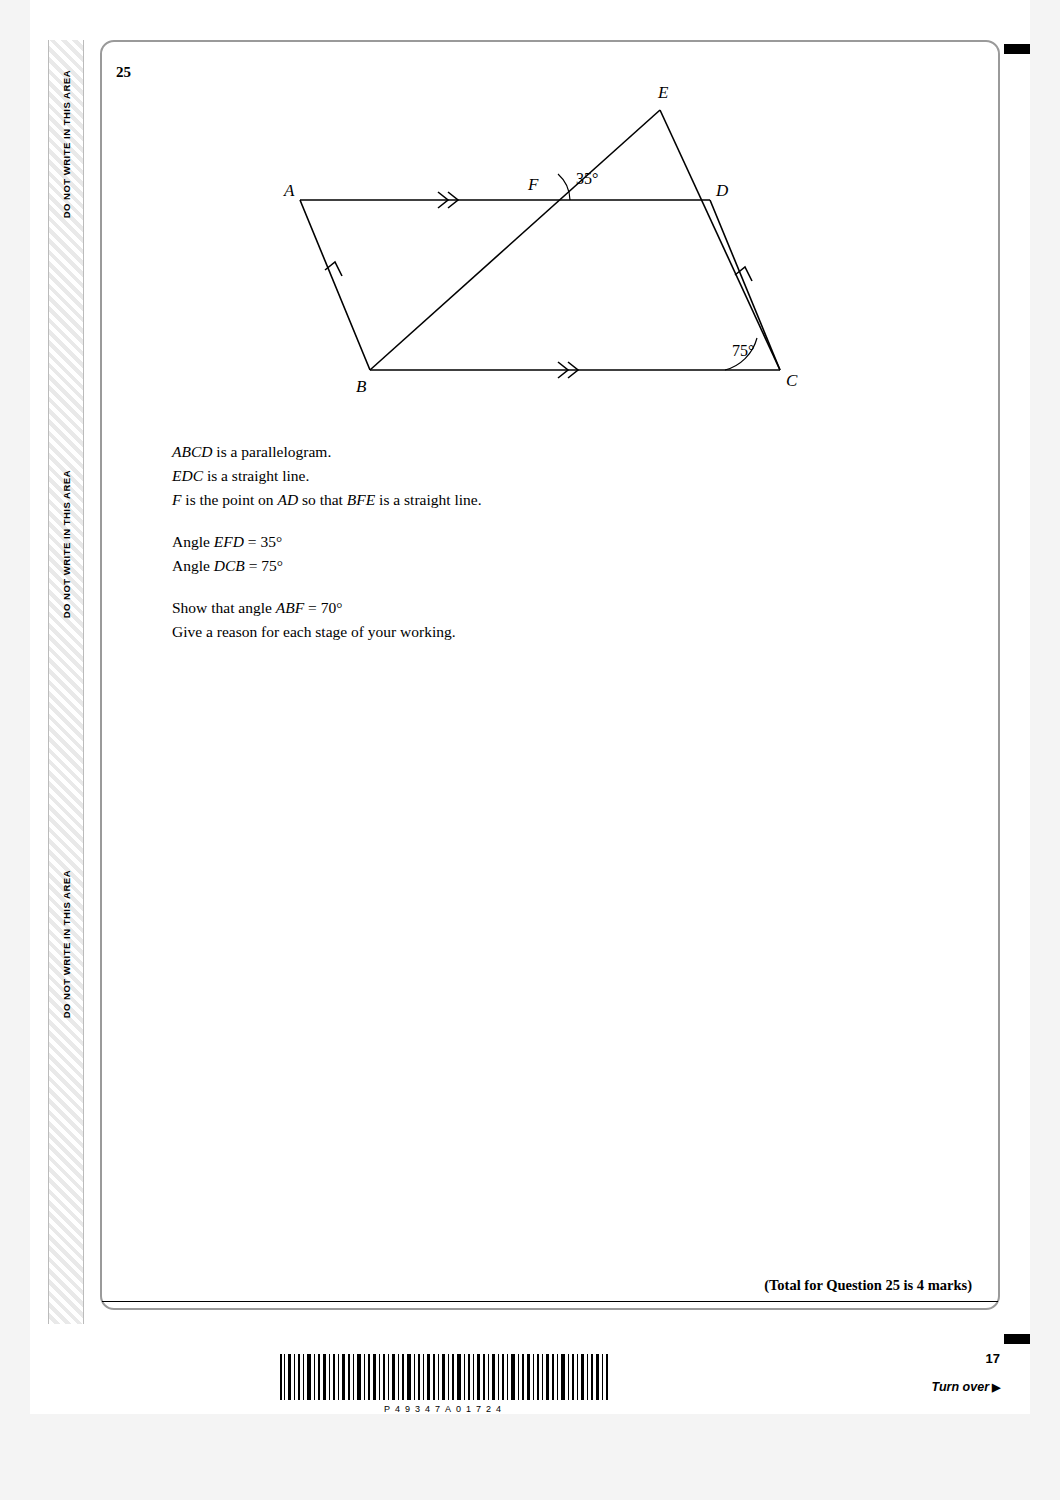DO NOT WRITE IN THIS AREA DO NOT WRITE IN THIS AREA DO NOT WRITE IN THIS AREA
25
Coordinates: A (30,120) D (440,120) B (100,290) C (510,290) E (390,30) F (265,120) E A D F B C 35° 75°
ABCD is a parallelogram.
EDC is a straight line.
F is the point on AD so that BFE is a straight line.
Angle EFD = 35°
Angle DCB = 75°
Show that angle ABF = 70°
Give a reason for each stage of your working.
(Total for Question 25 is 4 marks)
P49347A01724
17
Turn over▶